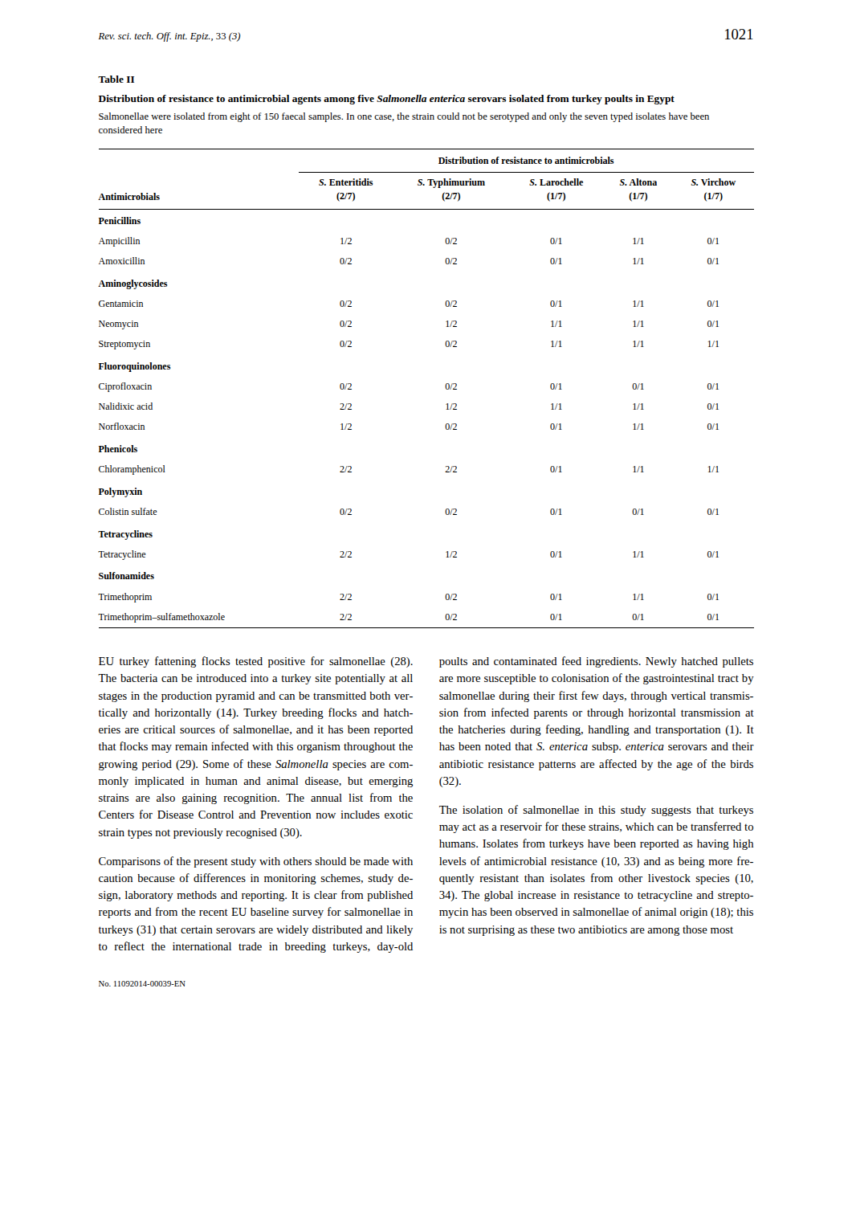Rev. sci. tech. Off. int. Epiz., 33 (3) 1021
Table II
Distribution of resistance to antimicrobial agents among five Salmonella enterica serovars isolated from turkey poults in Egypt
Salmonellae were isolated from eight of 150 faecal samples. In one case, the strain could not be serotyped and only the seven typed isolates have been considered here
| Antimicrobials | Distribution of resistance to antimicrobials |
| --- | --- |
| S. Enteritidis (2/7) | S. Typhimurium (2/7) | S. Larochelle (1/7) | S. Altona (1/7) | S. Virchow (1/7) |
| Penicillins |
| Ampicillin | 1/2 | 0/2 | 0/1 | 1/1 | 0/1 |
| Amoxicillin | 0/2 | 0/2 | 0/1 | 1/1 | 0/1 |
| Aminoglycosides |
| Gentamicin | 0/2 | 0/2 | 0/1 | 1/1 | 0/1 |
| Neomycin | 0/2 | 1/2 | 1/1 | 1/1 | 0/1 |
| Streptomycin | 0/2 | 0/2 | 1/1 | 1/1 | 1/1 |
| Fluoroquinolones |
| Ciprofloxacin | 0/2 | 0/2 | 0/1 | 0/1 | 0/1 |
| Nalidixic acid | 2/2 | 1/2 | 1/1 | 1/1 | 0/1 |
| Norfloxacin | 1/2 | 0/2 | 0/1 | 1/1 | 0/1 |
| Phenicols |
| Chloramphenicol | 2/2 | 2/2 | 0/1 | 1/1 | 1/1 |
| Polymyxin |
| Colistin sulfate | 0/2 | 0/2 | 0/1 | 0/1 | 0/1 |
| Tetracyclines |
| Tetracycline | 2/2 | 1/2 | 0/1 | 1/1 | 0/1 |
| Sulfonamides |
| Trimethoprim | 2/2 | 0/2 | 0/1 | 1/1 | 0/1 |
| Trimethoprim–sulfamethoxazole | 2/2 | 0/2 | 0/1 | 0/1 | 0/1 |
EU turkey fattening flocks tested positive for salmonellae (28). The bacteria can be introduced into a turkey site potentially at all stages in the production pyramid and can be transmitted both vertically and horizontally (14). Turkey breeding flocks and hatcheries are critical sources of salmonellae, and it has been reported that flocks may remain infected with this organism throughout the growing period (29). Some of these Salmonella species are commonly implicated in human and animal disease, but emerging strains are also gaining recognition. The annual list from the Centers for Disease Control and Prevention now includes exotic strain types not previously recognised (30).
Comparisons of the present study with others should be made with caution because of differences in monitoring schemes, study design, laboratory methods and reporting. It is clear from published reports and from the recent EU baseline survey for salmonellae in turkeys (31) that certain serovars are widely distributed and likely to reflect the international trade in breeding turkeys, day-old poults and contaminated feed ingredients. Newly hatched pullets are more susceptible to colonisation of the gastrointestinal tract by salmonellae during their first few days, through vertical transmission from infected parents or through horizontal transmission at the hatcheries during feeding, handling and transportation (1). It has been noted that S. enterica subsp. enterica serovars and their antibiotic resistance patterns are affected by the age of the birds (32).
The isolation of salmonellae in this study suggests that turkeys may act as a reservoir for these strains, which can be transferred to humans. Isolates from turkeys have been reported as having high levels of antimicrobial resistance (10, 33) and as being more frequently resistant than isolates from other livestock species (10, 34). The global increase in resistance to tetracycline and streptomycin has been observed in salmonellae of animal origin (18); this is not surprising as these two antibiotics are among those most
No. 11092014-00039-EN